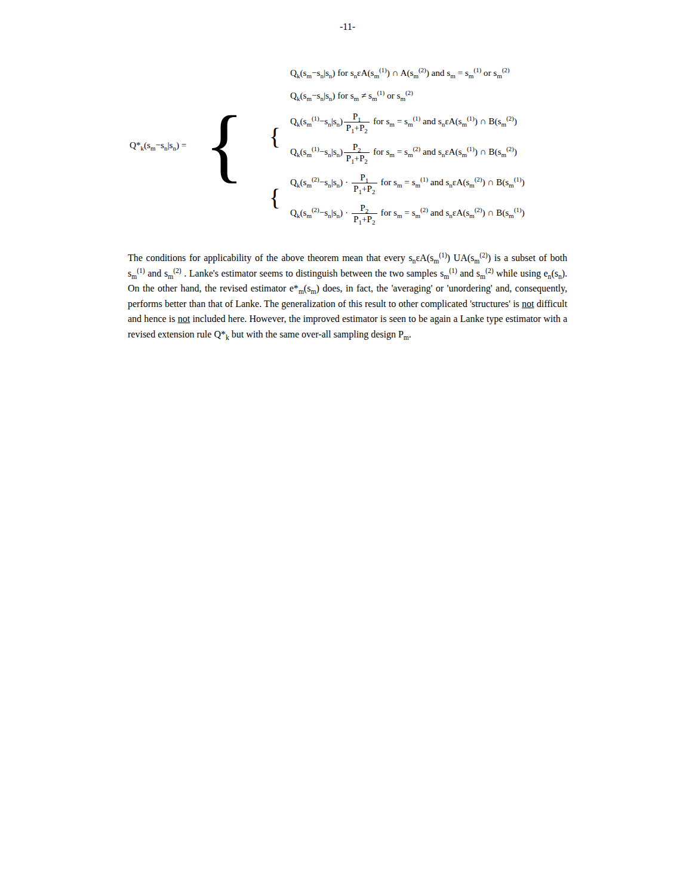-11-
| Q* k (s m −s n /s n ) = | { | / / Q k (s m −s n /s n ) for s n εA(s m (1) ) ∩ A(s m (2) ) and s m = s m (1) or s m (2) / / / Q k (s m −s n /s n ) for s m ≠ s m (1) or s m (2) / / { / Q k (s m (1) −s n /s n ) P 1 P 1 +P 2 for s m = s m (1) and s n εA(s m (1) ) ∩ B(s m (2) ) / / Q k (s m (1) −s n /s n ) P 2 P 1 +P 2 for s m = s m (2) and s n εA(s m (1) ) ∩ B(s m (2) ) / / { / Q k (s m (2) −s n /s n ) · P 1 P 1 +P 2 for s m = s m (1) and s n εA(s m (2) ) ∩ B(s m (1) ) / / Q k (s m (2) −s n /s n ) · P 2 P 1 +P 2 for s m = s m (2) and s n εA(s m (2) ) ∩ B(s m (1) ) / |
The conditions for applicability of the above theorem mean that every snεA(sm(1)) UA(sm(2)) is a subset of both sm(1) and sm(2) . Lanke's estimator seems to distinguish between the two samples sm(1) and sm(2) while using en(sn). On the other hand, the revised estimator e*m(sm) does, in fact, the 'averaging' or 'unordering' and, consequently, performs better than that of Lanke. The generalization of this result to other complicated 'structures' is not difficult and hence is not included here. However, the improved estimator is seen to be again a Lanke type estimator with a revised extension rule Q*k but with the same over-all sampling design Pm.